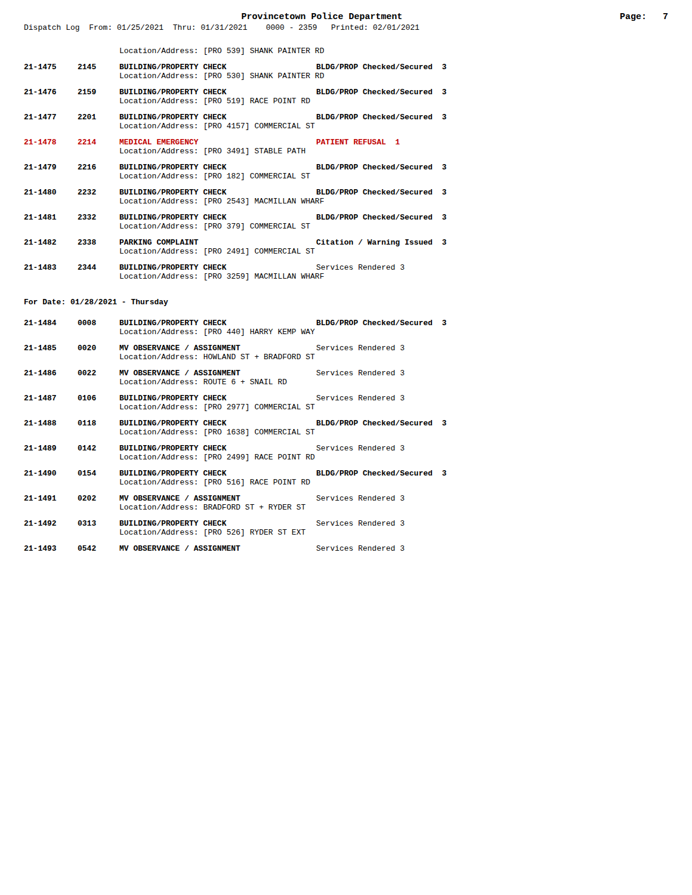Provincetown Police Department
Page: 7
Dispatch Log From: 01/25/2021 Thru: 01/31/2021 0000 - 2359 Printed: 02/01/2021
| | | Location/Address: [PRO 539] SHANK PAINTER RD |
| 21-1475 | 2145 | BUILDING/PROPERTY CHECK | BLDG/PROP Checked/Secured 3 |
| | | Location/Address: [PRO 530] SHANK PAINTER RD |
| 21-1476 | 2159 | BUILDING/PROPERTY CHECK | BLDG/PROP Checked/Secured 3 |
| | | Location/Address: [PRO 519] RACE POINT RD |
| 21-1477 | 2201 | BUILDING/PROPERTY CHECK | BLDG/PROP Checked/Secured 3 |
| | | Location/Address: [PRO 4157] COMMERCIAL ST |
| 21-1478 | 2214 | MEDICAL EMERGENCY | PATIENT REFUSAL 1 |
| | | Location/Address: [PRO 3491] STABLE PATH |
| 21-1479 | 2216 | BUILDING/PROPERTY CHECK | BLDG/PROP Checked/Secured 3 |
| | | Location/Address: [PRO 182] COMMERCIAL ST |
| 21-1480 | 2232 | BUILDING/PROPERTY CHECK | BLDG/PROP Checked/Secured 3 |
| | | Location/Address: [PRO 2543] MACMILLAN WHARF |
| 21-1481 | 2332 | BUILDING/PROPERTY CHECK | BLDG/PROP Checked/Secured 3 |
| | | Location/Address: [PRO 379] COMMERCIAL ST |
| 21-1482 | 2338 | PARKING COMPLAINT | Citation / Warning Issued 3 |
| | | Location/Address: [PRO 2491] COMMERCIAL ST |
| 21-1483 | 2344 | BUILDING/PROPERTY CHECK | Services Rendered 3 |
| | | Location/Address: [PRO 3259] MACMILLAN WHARF |
For Date: 01/28/2021 - Thursday
| 21-1484 | 0008 | BUILDING/PROPERTY CHECK | BLDG/PROP Checked/Secured 3 |
| | | Location/Address: [PRO 440] HARRY KEMP WAY |
| 21-1485 | 0020 | MV OBSERVANCE / ASSIGNMENT | Services Rendered 3 |
| | | Location/Address: HOWLAND ST + BRADFORD ST |
| 21-1486 | 0022 | MV OBSERVANCE / ASSIGNMENT | Services Rendered 3 |
| | | Location/Address: ROUTE 6 + SNAIL RD |
| 21-1487 | 0106 | BUILDING/PROPERTY CHECK | Services Rendered 3 |
| | | Location/Address: [PRO 2977] COMMERCIAL ST |
| 21-1488 | 0118 | BUILDING/PROPERTY CHECK | BLDG/PROP Checked/Secured 3 |
| | | Location/Address: [PRO 1638] COMMERCIAL ST |
| 21-1489 | 0142 | BUILDING/PROPERTY CHECK | Services Rendered 3 |
| | | Location/Address: [PRO 2499] RACE POINT RD |
| 21-1490 | 0154 | BUILDING/PROPERTY CHECK | BLDG/PROP Checked/Secured 3 |
| | | Location/Address: [PRO 516] RACE POINT RD |
| 21-1491 | 0202 | MV OBSERVANCE / ASSIGNMENT | Services Rendered 3 |
| | | Location/Address: BRADFORD ST + RYDER ST |
| 21-1492 | 0313 | BUILDING/PROPERTY CHECK | Services Rendered 3 |
| | | Location/Address: [PRO 526] RYDER ST EXT |
| 21-1493 | 0542 | MV OBSERVANCE / ASSIGNMENT | Services Rendered 3 |